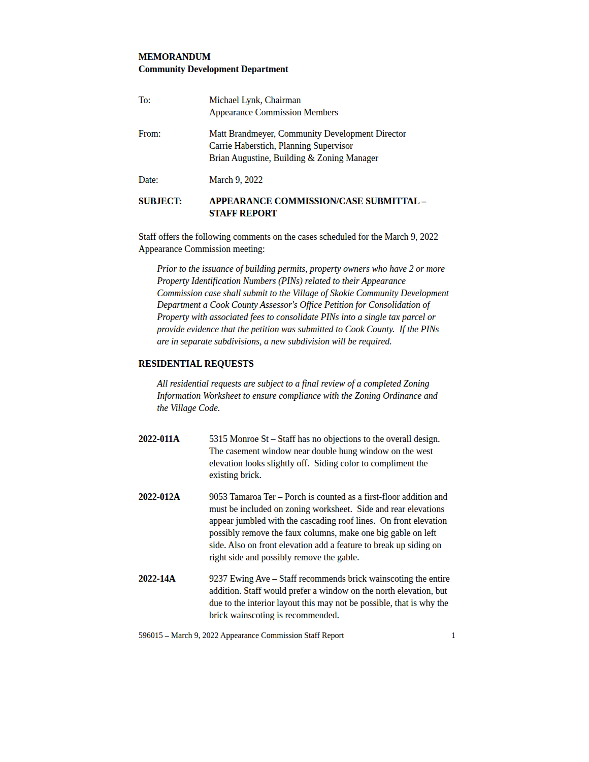MEMORANDUMCommunity Development Department
| To: | Michael Lynk, Chairman Appearance Commission Members |
| From: | Matt Brandmeyer, Community Development Director Carrie Haberstich, Planning Supervisor Brian Augustine, Building & Zoning Manager |
| Date: | March 9, 2022 |
| SUBJECT: | APPEARANCE COMMISSION/CASE SUBMITTAL – STAFF REPORT |
Staff offers the following comments on the cases scheduled for the March 9, 2022 Appearance Commission meeting:
Prior to the issuance of building permits, property owners who have 2 or more Property Identification Numbers (PINs) related to their Appearance Commission case shall submit to the Village of Skokie Community Development Department a Cook County Assessor's Office Petition for Consolidation of Property with associated fees to consolidate PINs into a single tax parcel or provide evidence that the petition was submitted to Cook County. If the PINs are in separate subdivisions, a new subdivision will be required.
RESIDENTIAL REQUESTS
All residential requests are subject to a final review of a completed Zoning Information Worksheet to ensure compliance with the Zoning Ordinance and the Village Code.
| 2022-011A | 5315 Monroe St – Staff has no objections to the overall design. The casement window near double hung window on the west elevation looks slightly off. Siding color to compliment the existing brick. |
| 2022-012A | 9053 Tamaroa Ter – Porch is counted as a first-floor addition and must be included on zoning worksheet. Side and rear elevations appear jumbled with the cascading roof lines. On front elevation possibly remove the faux columns, make one big gable on left side. Also on front elevation add a feature to break up siding on right side and possibly remove the gable. |
| 2022-14A | 9237 Ewing Ave – Staff recommends brick wainscoting the entire addition. Staff would prefer a window on the north elevation, but due to the interior layout this may not be possible, that is why the brick wainscoting is recommended. |
596015 – March 9, 2022 Appearance Commission Staff Report 1